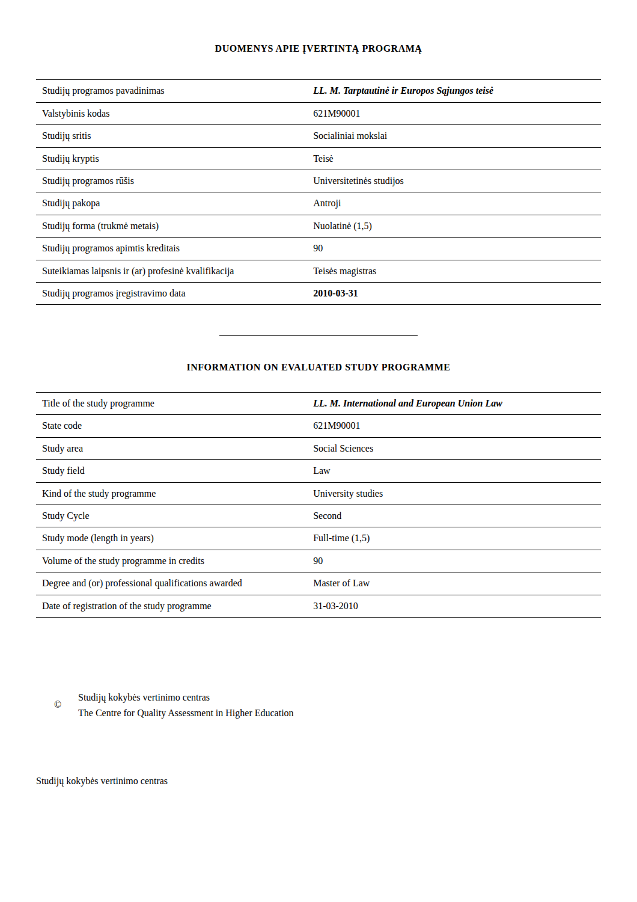Duomenys apie įvertintą programą
| Studijų programos pavadinimas | LL. M. Tarptautinė ir Europos Sąjungos teisė |
| Valstybinis kodas | 621M90001 |
| Studijų sritis | Socialiniai mokslai |
| Studijų kryptis | Teisė |
| Studijų programos rūšis | Universitetinės studijos |
| Studijų pakopa | Antroji |
| Studijų forma (trukmė metais) | Nuolatinė (1,5) |
| Studijų programos apimtis kreditais | 90 |
| Suteikiamas laipsnis ir (ar) profesinė kvalifikacija | Teisės magistras |
| Studijų programos įregistravimo data | 2010-03-31 |
Information on evaluated study programme
| Title of the study programme | LL. M. International and European Union Law |
| State code | 621M90001 |
| Study area | Social Sciences |
| Study field | Law |
| Kind of the study programme | University studies |
| Study Cycle | Second |
| Study mode (length in years) | Full-time (1,5) |
| Volume of the study programme in credits | 90 |
| Degree and (or) professional qualifications awarded | Master of Law |
| Date of registration of the study programme | 31-03-2010 |
©
Studijų kokybės vertinimo centras
The Centre for Quality Assessment in Higher Education
Studijų kokybės vertinimo centras